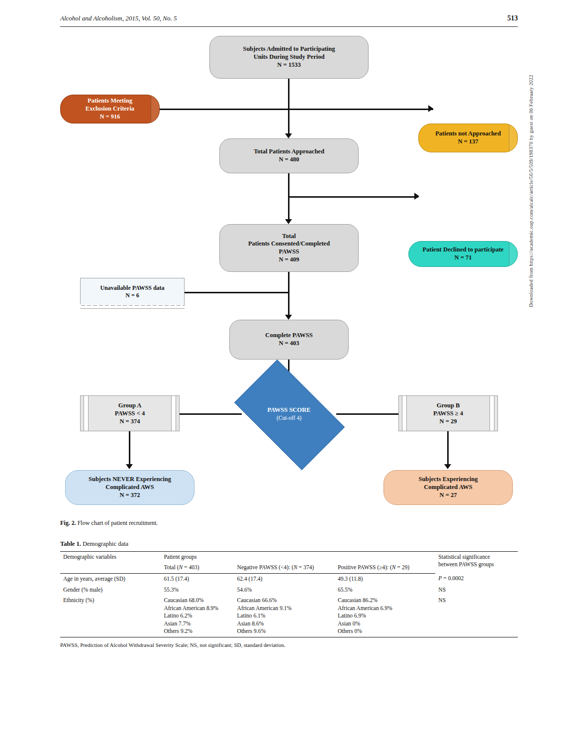Alcohol and Alcoholism, 2015, Vol. 50, No. 5
513
Downloaded from https://academic.oup.com/alcalc/article/50/5/509/198370 by guest on 06 February 2022
Subjects Admitted to Participating
Units During Study Period
N = 1533
Patients Meeting
Exclusion Criteria
N = 916
Patients not Approached
N = 137
Total Patients Approached
N = 480
Patient Declined to participate
N = 71
Total
Patients Consented/Completed
PAWSS
N = 409
Unavailable PAWSS data
N = 6
Complete PAWSS
N = 403
PAWSS SCORE
(Cut-off 4)
Group A
PAWSS < 4
N = 374
Group B
PAWSS ≥ 4
N = 29
Subjects NEVER Experiencing
Complicated AWS
N = 372
Subjects Experiencing
Complicated AWS
N = 27
Fig. 2. Flow chart of patient recruitment.
Table 1. Demographic data
| Demographic variables | Patient groups | Statistical significance between PAWSS groups |
| --- | --- | --- |
| | Total ( N = 403) | Negative PAWSS (<4): ( N = 374) | Positive PAWSS (≥4): ( N = 29) |
| Age in years, average (SD) | 61.5 (17.4) | 62.4 (17.4) | 49.3 (11.8) | P = 0.0002 |
| Gender (% male) | 55.3% | 54.6% | 65.5% | NS |
| Ethnicity (%) | Caucasian 68.0% African American 8.9% Latino 6.2% Asian 7.7% Others 9.2% | Caucasian 66.6% African American 9.1% Latino 6.1% Asian 8.6% Others 9.6% | Caucasian 86.2% African American 6.9% Latino 6.9% Asian 0% Others 0% | NS |
PAWSS, Prediction of Alcohol Withdrawal Severity Scale; NS, not significant; SD, standard deviation.